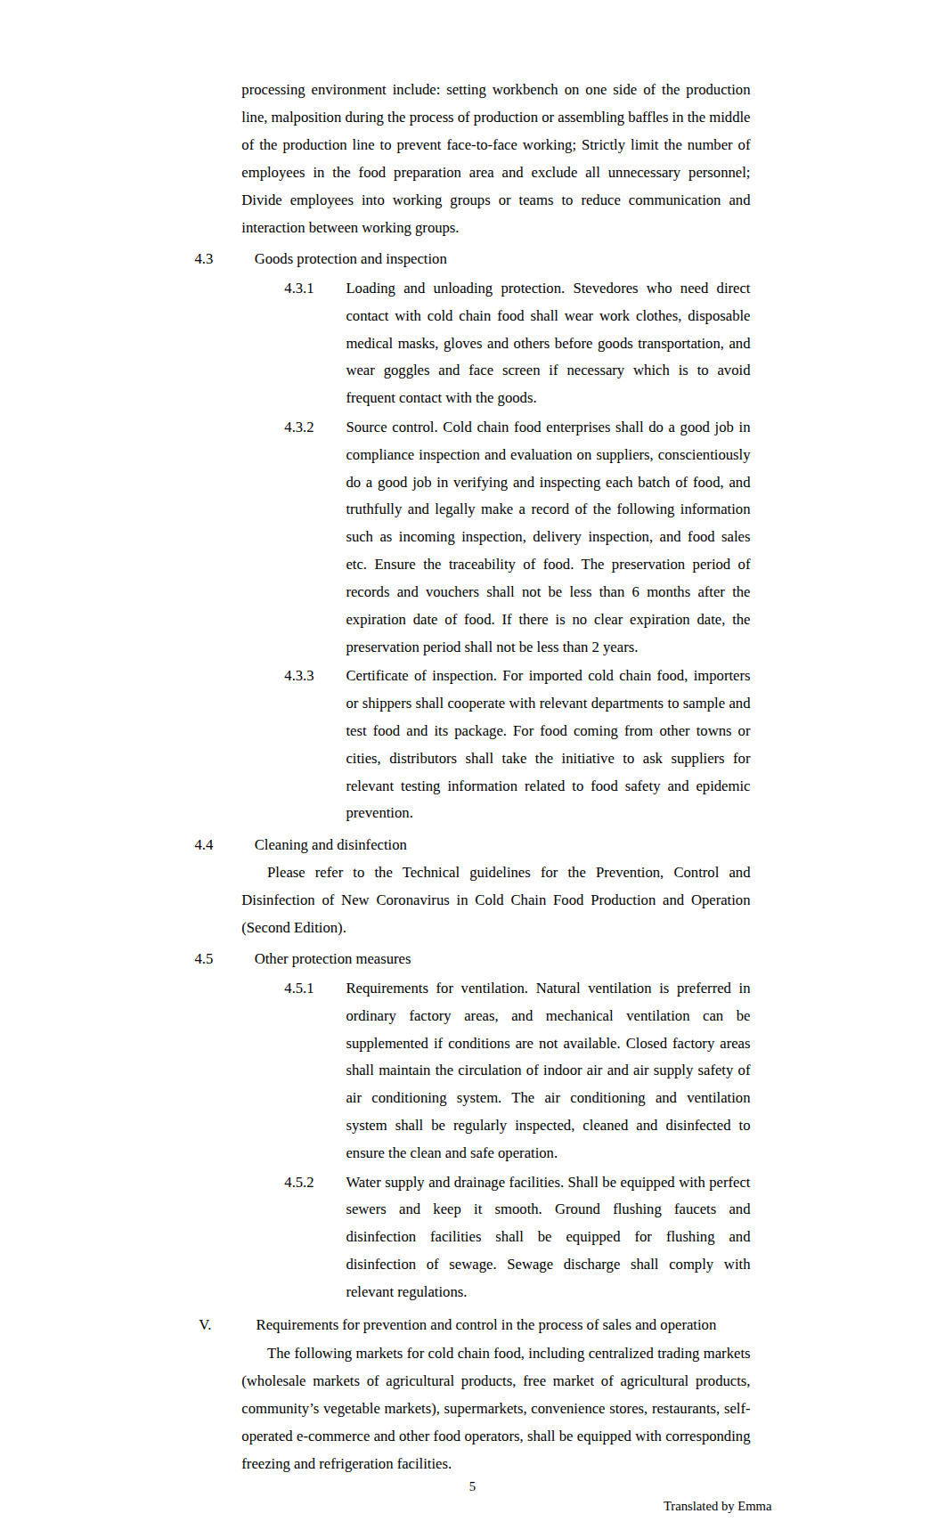processing environment include: setting workbench on one side of the production line, malposition during the process of production or assembling baffles in the middle of the production line to prevent face-to-face working; Strictly limit the number of employees in the food preparation area and exclude all unnecessary personnel; Divide employees into working groups or teams to reduce communication and interaction between working groups.
4.3 Goods protection and inspection
4.3.1
Loading and unloading protection. Stevedores who need direct contact with cold chain food shall wear work clothes, disposable medical masks, gloves and others before goods transportation, and wear goggles and face screen if necessary which is to avoid frequent contact with the goods.
4.3.2
Source control. Cold chain food enterprises shall do a good job in compliance inspection and evaluation on suppliers, conscientiously do a good job in verifying and inspecting each batch of food, and truthfully and legally make a record of the following information such as incoming inspection, delivery inspection, and food sales etc. Ensure the traceability of food. The preservation period of records and vouchers shall not be less than 6 months after the expiration date of food. If there is no clear expiration date, the preservation period shall not be less than 2 years.
4.3.3
Certificate of inspection. For imported cold chain food, importers or shippers shall cooperate with relevant departments to sample and test food and its package. For food coming from other towns or cities, distributors shall take the initiative to ask suppliers for relevant testing information related to food safety and epidemic prevention.
4.4 Cleaning and disinfection
Please refer to the Technical guidelines for the Prevention, Control and Disinfection of New Coronavirus in Cold Chain Food Production and Operation (Second Edition).
4.5 Other protection measures
4.5.1
Requirements for ventilation. Natural ventilation is preferred in ordinary factory areas, and mechanical ventilation can be supplemented if conditions are not available. Closed factory areas shall maintain the circulation of indoor air and air supply safety of air conditioning system. The air conditioning and ventilation system shall be regularly inspected, cleaned and disinfected to ensure the clean and safe operation.
4.5.2
Water supply and drainage facilities. Shall be equipped with perfect sewers and keep it smooth. Ground flushing faucets and disinfection facilities shall be equipped for flushing and disinfection of sewage. Sewage discharge shall comply with relevant regulations.
V.
Requirements for prevention and control in the process of sales and operation
The following markets for cold chain food, including centralized trading markets (wholesale markets of agricultural products, free market of agricultural products, community’s vegetable markets), supermarkets, convenience stores, restaurants, self-operated e-commerce and other food operators, shall be equipped with corresponding freezing and refrigeration facilities.
5
Translated by Emma